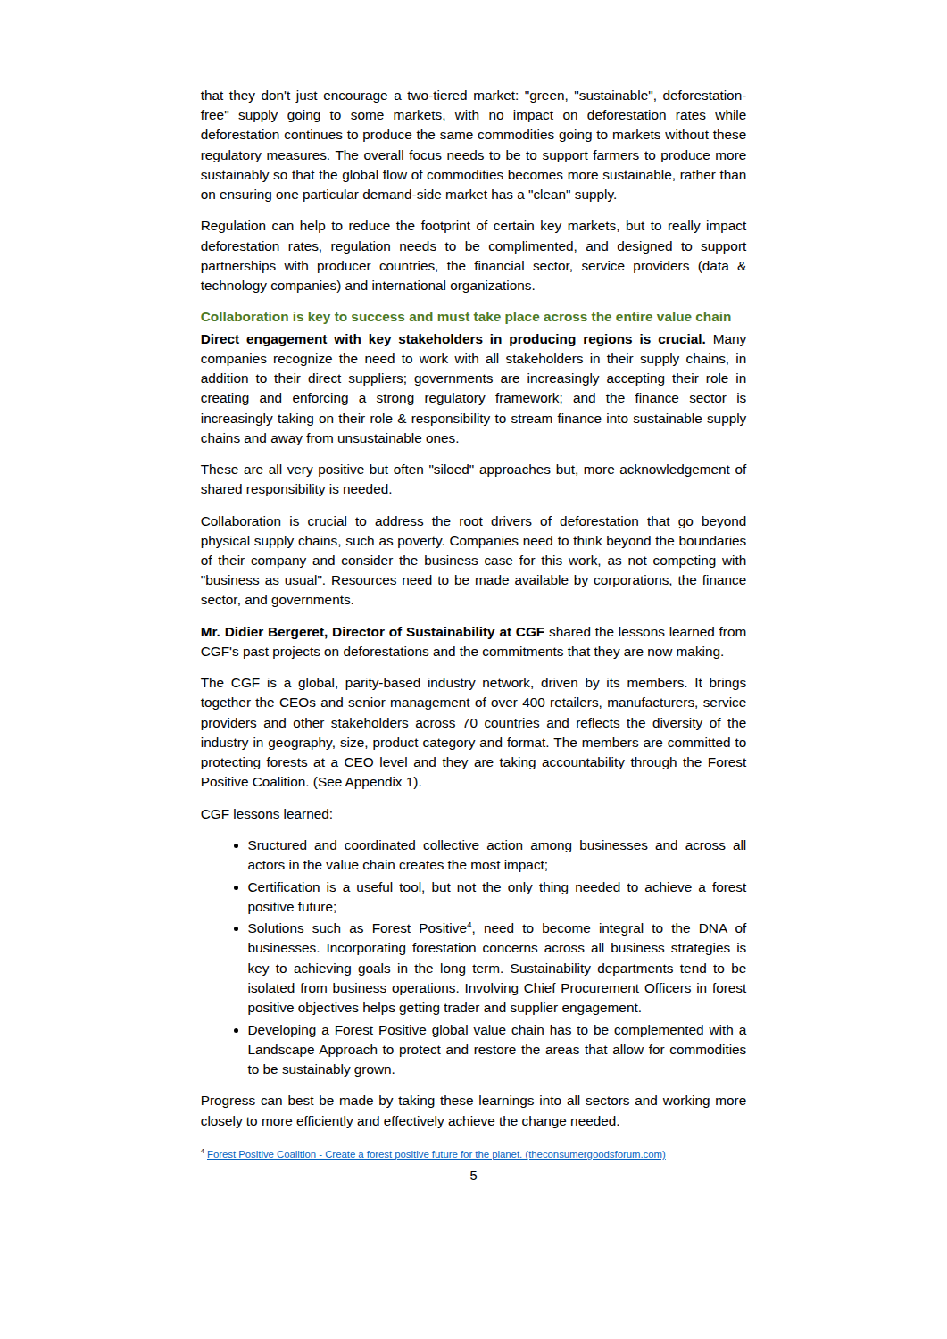that they don't just encourage a two-tiered market: "green, "sustainable", deforestation-free" supply going to some markets, with no impact on deforestation rates while deforestation continues to produce the same commodities going to markets without these regulatory measures. The overall focus needs to be to support farmers to produce more sustainably so that the global flow of commodities becomes more sustainable, rather than on ensuring one particular demand-side market has a "clean" supply.
Regulation can help to reduce the footprint of certain key markets, but to really impact deforestation rates, regulation needs to be complimented, and designed to support partnerships with producer countries, the financial sector, service providers (data & technology companies) and international organizations.
Collaboration is key to success and must take place across the entire value chain
Direct engagement with key stakeholders in producing regions is crucial. Many companies recognize the need to work with all stakeholders in their supply chains, in addition to their direct suppliers; governments are increasingly accepting their role in creating and enforcing a strong regulatory framework; and the finance sector is increasingly taking on their role & responsibility to stream finance into sustainable supply chains and away from unsustainable ones.
These are all very positive but often "siloed" approaches but, more acknowledgement of shared responsibility is needed.
Collaboration is crucial to address the root drivers of deforestation that go beyond physical supply chains, such as poverty. Companies need to think beyond the boundaries of their company and consider the business case for this work, as not competing with "business as usual". Resources need to be made available by corporations, the finance sector, and governments.
Mr. Didier Bergeret, Director of Sustainability at CGF shared the lessons learned from CGF's past projects on deforestations and the commitments that they are now making.
The CGF is a global, parity-based industry network, driven by its members. It brings together the CEOs and senior management of over 400 retailers, manufacturers, service providers and other stakeholders across 70 countries and reflects the diversity of the industry in geography, size, product category and format. The members are committed to protecting forests at a CEO level and they are taking accountability through the Forest Positive Coalition. (See Appendix 1).
CGF lessons learned:
Sructured and coordinated collective action among businesses and across all actors in the value chain creates the most impact;
Certification is a useful tool, but not the only thing needed to achieve a forest positive future;
Solutions such as Forest Positive4, need to become integral to the DNA of businesses. Incorporating forestation concerns across all business strategies is key to achieving goals in the long term. Sustainability departments tend to be isolated from business operations. Involving Chief Procurement Officers in forest positive objectives helps getting trader and supplier engagement.
Developing a Forest Positive global value chain has to be complemented with a Landscape Approach to protect and restore the areas that allow for commodities to be sustainably grown.
Progress can best be made by taking these learnings into all sectors and working more closely to more efficiently and effectively achieve the change needed.
4 Forest Positive Coalition - Create a forest positive future for the planet. (theconsumergoodsforum.com)
5